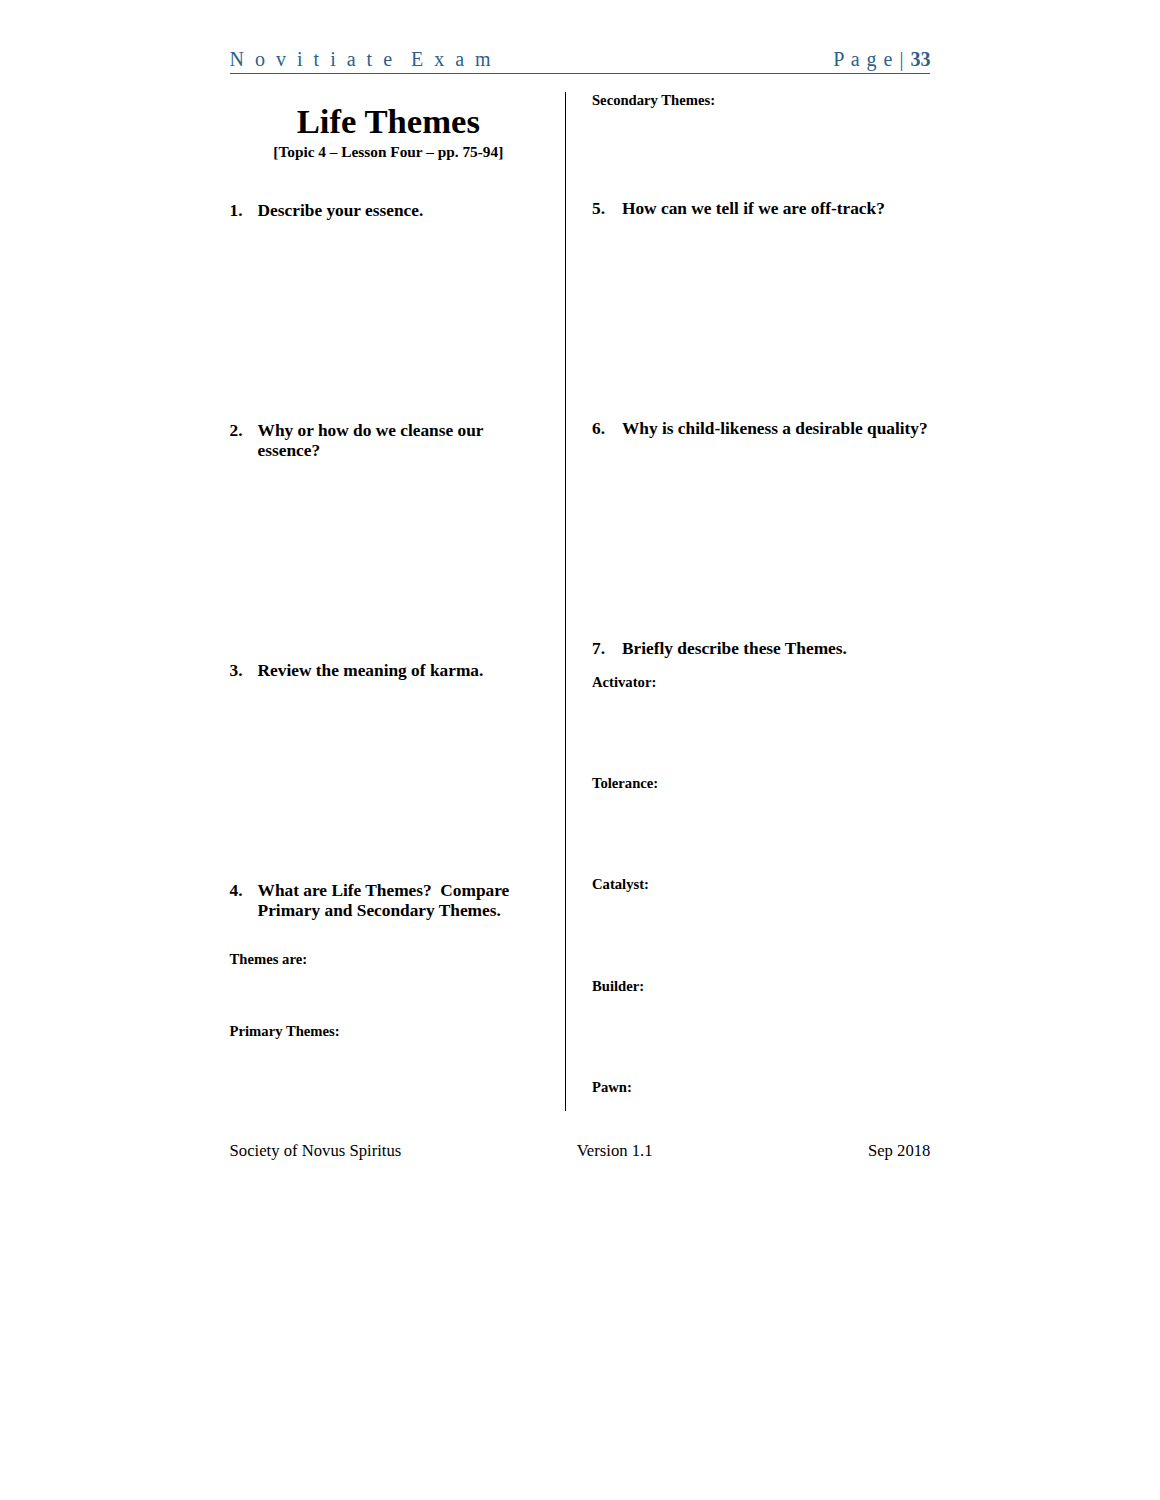N o v i t i a t e E x a m
P a g e | 33
Life Themes
[Topic 4 – Lesson Four – pp. 75-94]
Describe your essence.
Why or how do we cleanse our essence?
Review the meaning of karma.
What are Life Themes? Compare Primary and Secondary Themes.
Themes are:
Primary Themes:
Secondary Themes:
5. How can we tell if we are off-track?
6. Why is child-likeness a desirable quality?
7. Briefly describe these Themes.
Activator:
Tolerance:
Catalyst:
Builder:
Pawn:
Society of Novus Spiritus
Version 1.1
Sep 2018